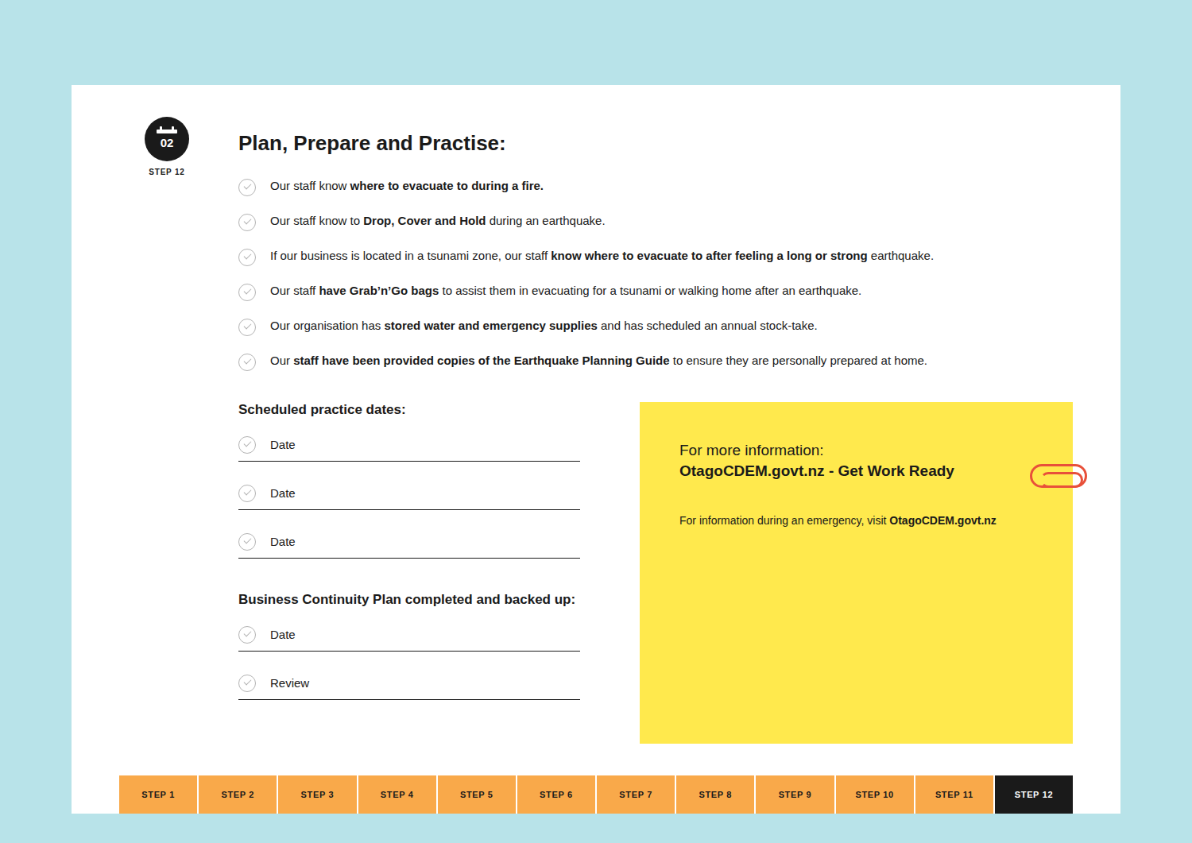02
STEP 12
Plan, Prepare and Practise:
Our staff know where to evacuate to during a fire.
Our staff know to Drop, Cover and Hold during an earthquake.
If our business is located in a tsunami zone, our staff know where to evacuate to after feeling a long or strong earthquake.
Our staff have Grab’n’Go bags to assist them in evacuating for a tsunami or walking home after an earthquake.
Our organisation has stored water and emergency supplies and has scheduled an annual stock-take.
Our staff have been provided copies of the Earthquake Planning Guide to ensure they are personally prepared at home.
Scheduled practice dates:
Date
Date
Date
Business Continuity Plan completed and backed up:
Date
Review
For more information:
OtagoCDEM.govt.nz - Get Work Ready
For information during an emergency, visit OtagoCDEM.govt.nz
STEP 1
STEP 2
STEP 3
STEP 4
STEP 5
STEP 6
STEP 7
STEP 8
STEP 9
STEP 10
STEP 11
STEP 12